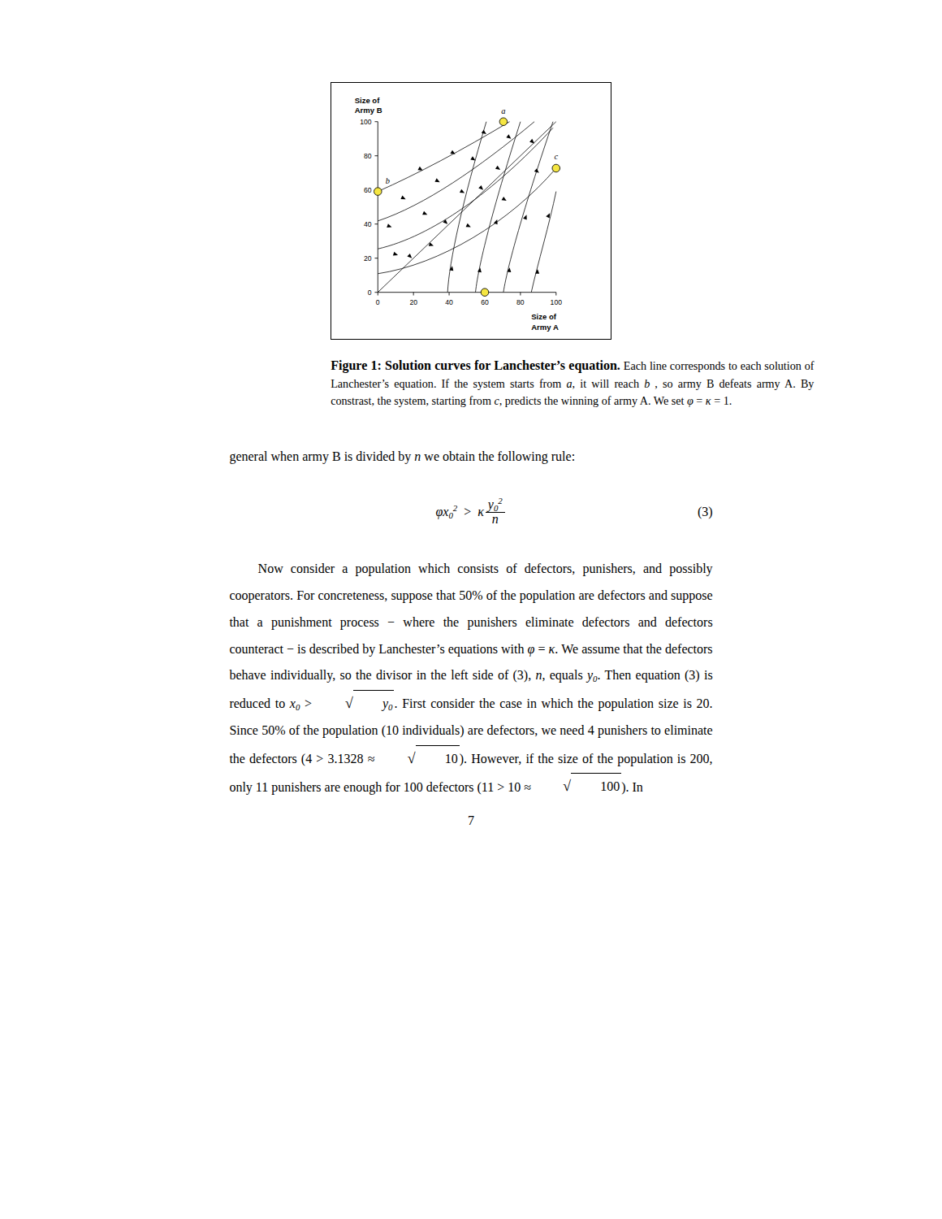Size of Army B Size of Army A 0 20 40 60 80 100 0 20 40 60 80 100 a b c
Figure 1: Solution curves for Lanchester’s equation. Each line corresponds to each solution of Lanchester’s equation. If the system starts from a, it will reach b , so army B defeats army A. By constrast, the system, starting from c, predicts the winning of army A. We set φ = κ = 1.
general when army B is divided by n we obtain the following rule:
φx02 > κy02 n (3)
Now consider a population which consists of defectors, punishers, and possibly cooperators. For concreteness, suppose that 50% of the population are defectors and suppose that a punishment process − where the punishers eliminate defectors and defectors counteract − is described by Lanchester’s equations with φ = κ. We assume that the defectors behave individually, so the divisor in the left side of (3), n, equals y0. Then equation (3) is reduced to x0 > y0. First consider the case in which the population size is 20. Since 50% of the population (10 individuals) are defectors, we need 4 punishers to eliminate the defectors (4 > 3.1328 ≈ 10). However, if the size of the population is 200, only 11 punishers are enough for 100 defectors (11 > 10 ≈ 100). In
7